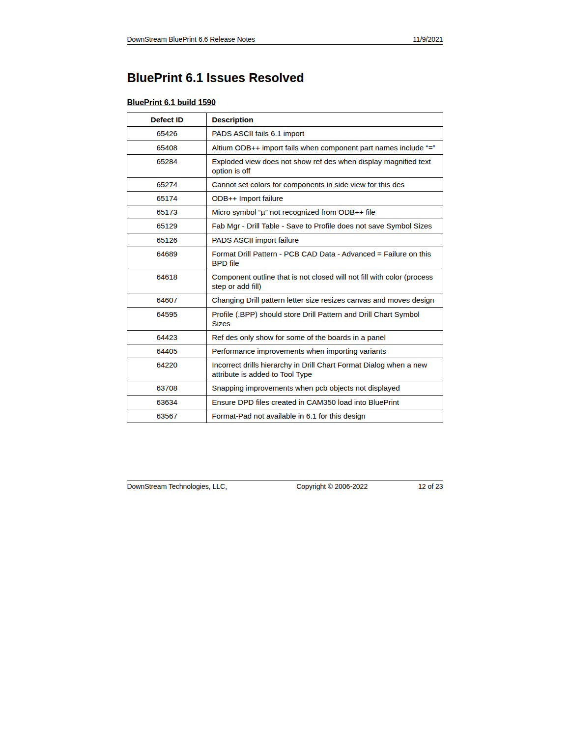DownStream BluePrint 6.6 Release Notes 11/9/2021
BluePrint 6.1 Issues Resolved
BluePrint 6.1 build 1590
| Defect ID | Description |
| --- | --- |
| 65426 | PADS ASCII fails 6.1 import |
| 65408 | Altium ODB++ import fails when component part names include “=” |
| 65284 | Exploded view does not show ref des when display magnified text option is off |
| 65274 | Cannot set colors for components in side view for this des |
| 65174 | ODB++ Import failure |
| 65173 | Micro symbol “µ” not recognized from ODB++ file |
| 65129 | Fab Mgr - Drill Table - Save to Profile does not save Symbol Sizes |
| 65126 | PADS ASCII import failure |
| 64689 | Format Drill Pattern - PCB CAD Data - Advanced = Failure on this BPD file |
| 64618 | Component outline that is not closed will not fill with color (process step or add fill) |
| 64607 | Changing Drill pattern letter size resizes canvas and moves design |
| 64595 | Profile (.BPP) should store Drill Pattern and Drill Chart Symbol Sizes |
| 64423 | Ref des only show for some of the boards in a panel |
| 64405 | Performance improvements when importing variants |
| 64220 | Incorrect drills hierarchy in Drill Chart Format Dialog when a new attribute is added to Tool Type |
| 63708 | Snapping improvements when pcb objects not displayed |
| 63634 | Ensure DPD files created in CAM350 load into BluePrint |
| 63567 | Format-Pad not available in 6.1 for this design |
DownStream Technologies, LLC, Copyright © 2006-2022 12 of 23